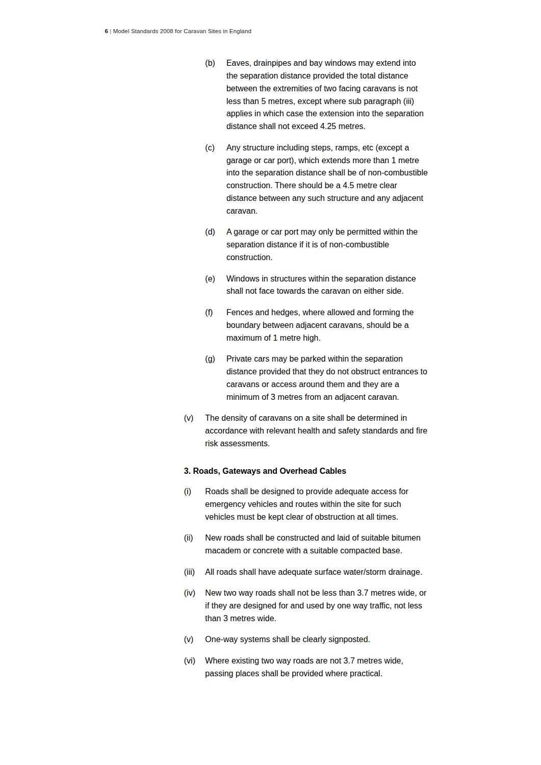6|Model Standards 2008 for Caravan Sites in England
(b)
Eaves, drainpipes and bay windows may extend into the separation distance provided the total distance between the extremities of two facing caravans is not less than 5 metres, except where sub paragraph (iii) applies in which case the extension into the separation distance shall not exceed 4.25 metres.
(c)
Any structure including steps, ramps, etc (except a garage or car port), which extends more than 1 metre into the separation distance shall be of non-combustible construction. There should be a 4.5 metre clear distance between any such structure and any adjacent caravan.
(d)
A garage or car port may only be permitted within the separation distance if it is of non-combustible construction.
(e)
Windows in structures within the separation distance shall not face towards the caravan on either side.
(f)
Fences and hedges, where allowed and forming the boundary between adjacent caravans, should be a maximum of 1 metre high.
(g)
Private cars may be parked within the separation distance provided that they do not obstruct entrances to caravans or access around them and they are a minimum of 3 metres from an adjacent caravan.
(v)
The density of caravans on a site shall be determined in accordance with relevant health and safety standards and fire risk assessments.
3. Roads, Gateways and Overhead Cables
(i)
Roads shall be designed to provide adequate access for emergency vehicles and routes within the site for such vehicles must be kept clear of obstruction at all times.
(ii)
New roads shall be constructed and laid of suitable bitumen macadem or concrete with a suitable compacted base.
(iii)
All roads shall have adequate surface water/storm drainage.
(iv)
New two way roads shall not be less than 3.7 metres wide, or if they are designed for and used by one way traffic, not less than 3 metres wide.
(v)
One-way systems shall be clearly signposted.
(vi)
Where existing two way roads are not 3.7 metres wide, passing places shall be provided where practical.